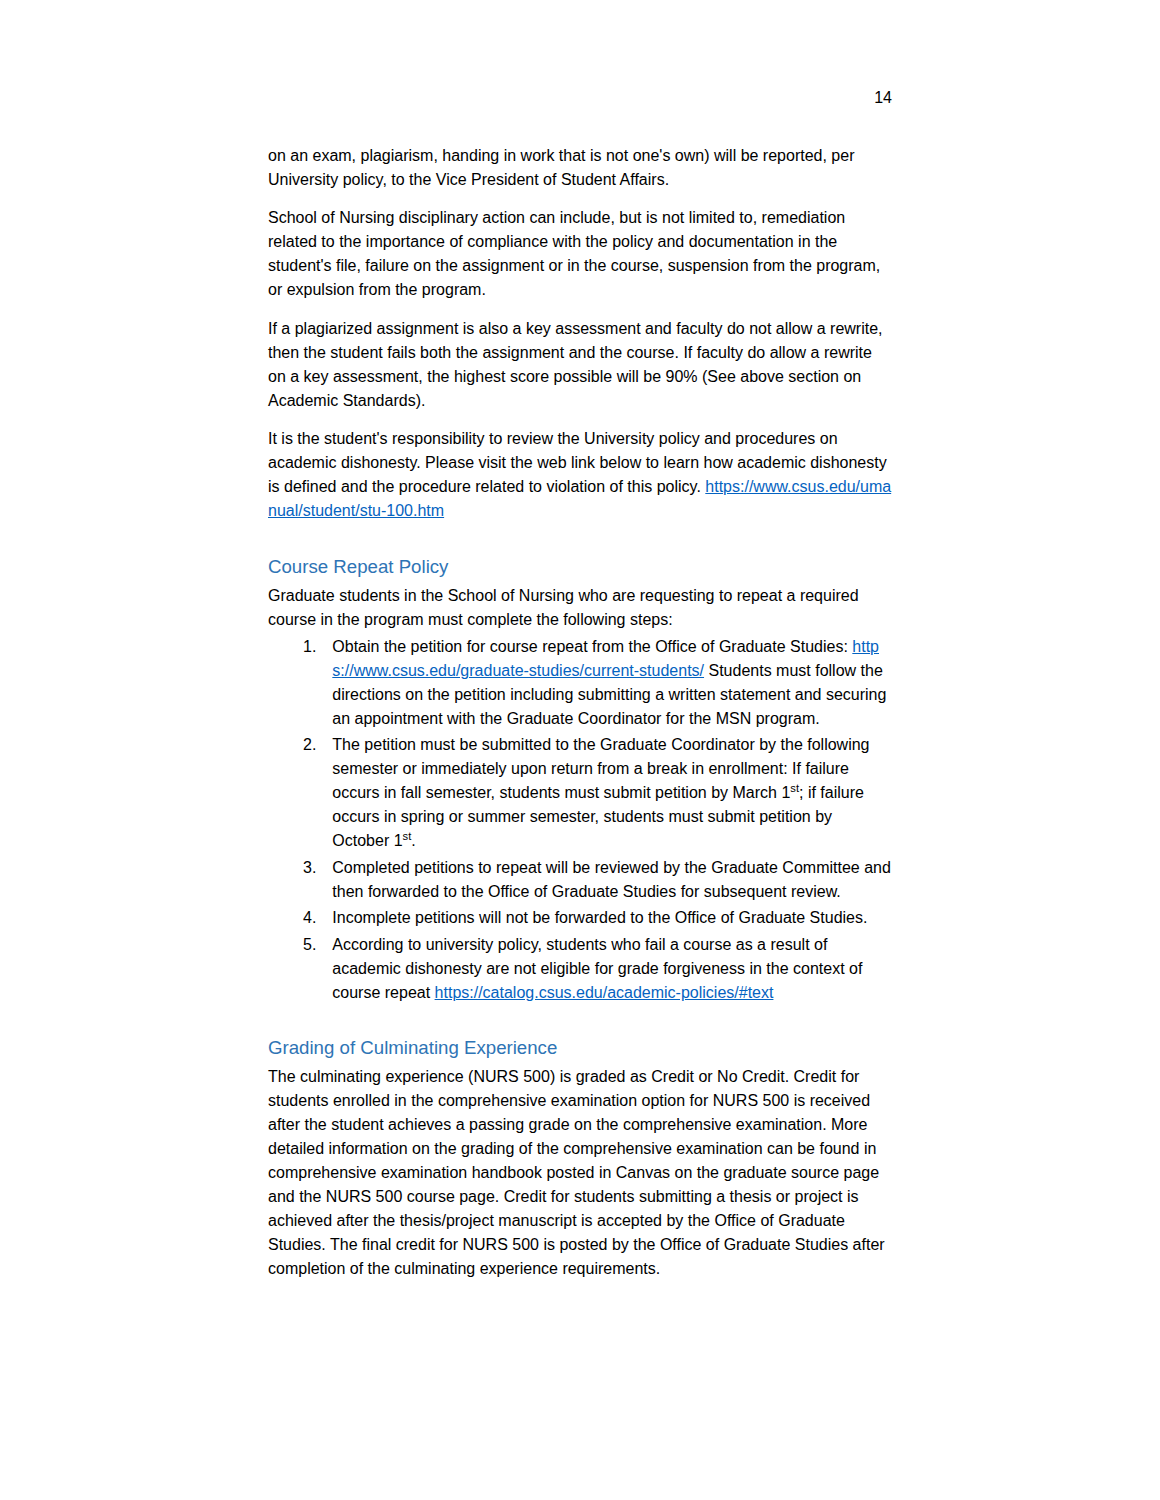14
on an exam, plagiarism, handing in work that is not one's own) will be reported, per University policy, to the Vice President of Student Affairs.
School of Nursing disciplinary action can include, but is not limited to, remediation related to the importance of compliance with the policy and documentation in the student's file, failure on the assignment or in the course, suspension from the program, or expulsion from the program.
If a plagiarized assignment is also a key assessment and faculty do not allow a rewrite, then the student fails both the assignment and the course. If faculty do allow a rewrite on a key assessment, the highest score possible will be 90% (See above section on Academic Standards).
It is the student's responsibility to review the University policy and procedures on academic dishonesty. Please visit the web link below to learn how academic dishonesty is defined and the procedure related to violation of this policy. https://www.csus.edu/umanual/student/stu-100.htm
Course Repeat Policy
Graduate students in the School of Nursing who are requesting to repeat a required course in the program must complete the following steps:
Obtain the petition for course repeat from the Office of Graduate Studies: https://www.csus.edu/graduate-studies/current-students/ Students must follow the directions on the petition including submitting a written statement and securing an appointment with the Graduate Coordinator for the MSN program.
The petition must be submitted to the Graduate Coordinator by the following semester or immediately upon return from a break in enrollment: If failure occurs in fall semester, students must submit petition by March 1st; if failure occurs in spring or summer semester, students must submit petition by October 1st.
Completed petitions to repeat will be reviewed by the Graduate Committee and then forwarded to the Office of Graduate Studies for subsequent review.
Incomplete petitions will not be forwarded to the Office of Graduate Studies.
According to university policy, students who fail a course as a result of academic dishonesty are not eligible for grade forgiveness in the context of course repeat https://catalog.csus.edu/academic-policies/#text
Grading of Culminating Experience
The culminating experience (NURS 500) is graded as Credit or No Credit. Credit for students enrolled in the comprehensive examination option for NURS 500 is received after the student achieves a passing grade on the comprehensive examination. More detailed information on the grading of the comprehensive examination can be found in comprehensive examination handbook posted in Canvas on the graduate source page and the NURS 500 course page. Credit for students submitting a thesis or project is achieved after the thesis/project manuscript is accepted by the Office of Graduate Studies. The final credit for NURS 500 is posted by the Office of Graduate Studies after completion of the culminating experience requirements.